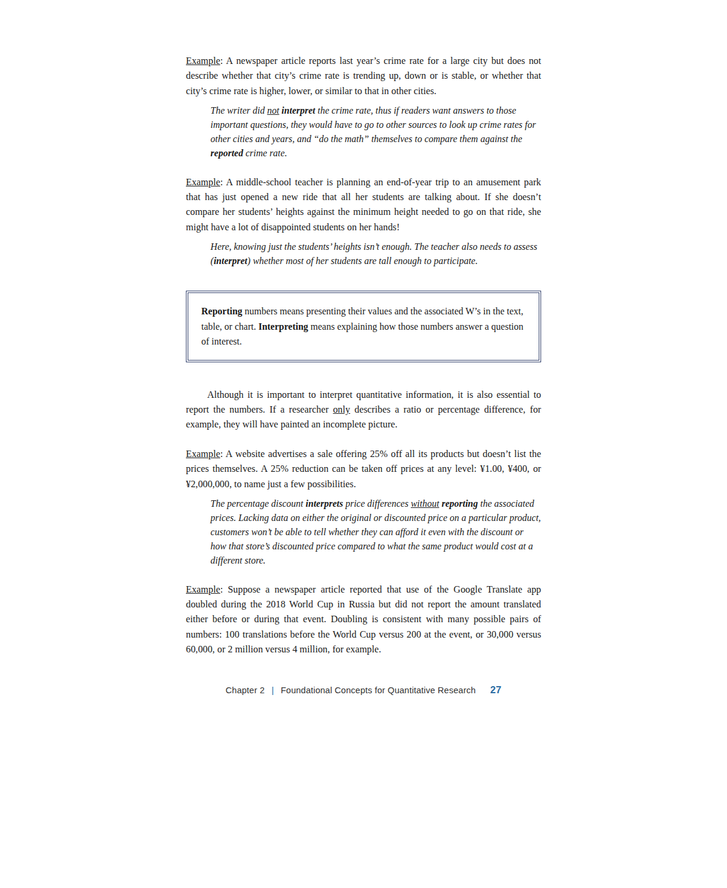Example: A newspaper article reports last year’s crime rate for a large city but does not describe whether that city’s crime rate is trending up, down or is stable, or whether that city’s crime rate is higher, lower, or similar to that in other cities.
The writer did not interpret the crime rate, thus if readers want answers to those important questions, they would have to go to other sources to look up crime rates for other cities and years, and “do the math” themselves to compare them against the reported crime rate.
Example: A middle-school teacher is planning an end-of-year trip to an amusement park that has just opened a new ride that all her students are talking about. If she doesn’t compare her students’ heights against the minimum height needed to go on that ride, she might have a lot of disappointed students on her hands!
Here, knowing just the students’ heights isn’t enough. The teacher also needs to assess (interpret) whether most of her students are tall enough to participate.
Reporting numbers means presenting their values and the associated W’s in the text, table, or chart. Interpreting means explaining how those numbers answer a question of interest.
Although it is important to interpret quantitative information, it is also essential to report the numbers. If a researcher only describes a ratio or percentage difference, for example, they will have painted an incomplete picture.
Example: A website advertises a sale offering 25% off all its products but doesn’t list the prices themselves. A 25% reduction can be taken off prices at any level: ¥1.00, ¥400, or ¥2,000,000, to name just a few possibilities.
The percentage discount interprets price differences without reporting the associated prices. Lacking data on either the original or discounted price on a particular product, customers won’t be able to tell whether they can afford it even with the discount or how that store’s discounted price compared to what the same product would cost at a different store.
Example: Suppose a newspaper article reported that use of the Google Translate app doubled during the 2018 World Cup in Russia but did not report the amount translated either before or during that event. Doubling is consistent with many possible pairs of numbers: 100 translations before the World Cup versus 200 at the event, or 30,000 versus 60,000, or 2 million versus 4 million, for example.
Chapter 2 | Foundational Concepts for Quantitative Research 27